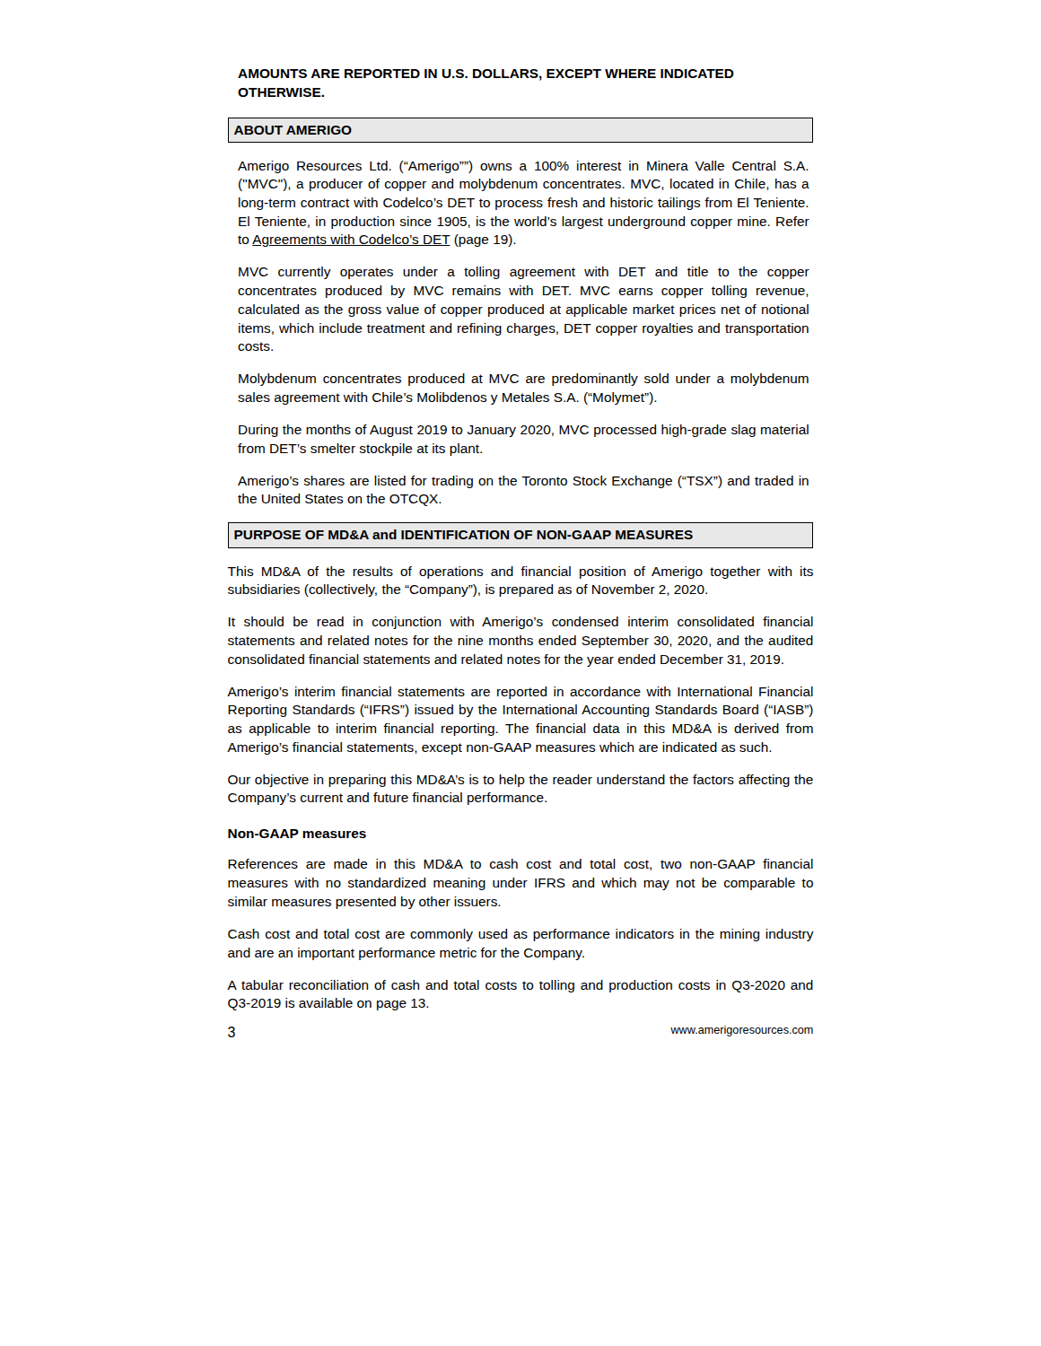AMOUNTS ARE REPORTED IN U.S. DOLLARS, EXCEPT WHERE INDICATED OTHERWISE.
ABOUT AMERIGO
Amerigo Resources Ltd. (“Amerigo””) owns a 100% interest in Minera Valle Central S.A. ("MVC"), a producer of copper and molybdenum concentrates. MVC, located in Chile, has a long-term contract with Codelco’s DET to process fresh and historic tailings from El Teniente. El Teniente, in production since 1905, is the world’s largest underground copper mine. Refer to Agreements with Codelco’s DET (page 19).
MVC currently operates under a tolling agreement with DET and title to the copper concentrates produced by MVC remains with DET. MVC earns copper tolling revenue, calculated as the gross value of copper produced at applicable market prices net of notional items, which include treatment and refining charges, DET copper royalties and transportation costs.
Molybdenum concentrates produced at MVC are predominantly sold under a molybdenum sales agreement with Chile’s Molibdenos y Metales S.A. (“Molymet”).
During the months of August 2019 to January 2020, MVC processed high-grade slag material from DET’s smelter stockpile at its plant.
Amerigo’s shares are listed for trading on the Toronto Stock Exchange (“TSX”) and traded in the United States on the OTCQX.
PURPOSE OF MD&A and IDENTIFICATION OF NON-GAAP MEASURES
This MD&A of the results of operations and financial position of Amerigo together with its subsidiaries (collectively, the “Company”), is prepared as of November 2, 2020.
It should be read in conjunction with Amerigo’s condensed interim consolidated financial statements and related notes for the nine months ended September 30, 2020, and the audited consolidated financial statements and related notes for the year ended December 31, 2019.
Amerigo’s interim financial statements are reported in accordance with International Financial Reporting Standards (“IFRS”) issued by the International Accounting Standards Board (“IASB”) as applicable to interim financial reporting. The financial data in this MD&A is derived from Amerigo’s financial statements, except non-GAAP measures which are indicated as such.
Our objective in preparing this MD&A’s is to help the reader understand the factors affecting the Company’s current and future financial performance.
Non-GAAP measures
References are made in this MD&A to cash cost and total cost, two non-GAAP financial measures with no standardized meaning under IFRS and which may not be comparable to similar measures presented by other issuers.
Cash cost and total cost are commonly used as performance indicators in the mining industry and are an important performance metric for the Company.
A tabular reconciliation of cash and total costs to tolling and production costs in Q3-2020 and Q3-2019 is available on page 13.
3 www.amerigoresources.com